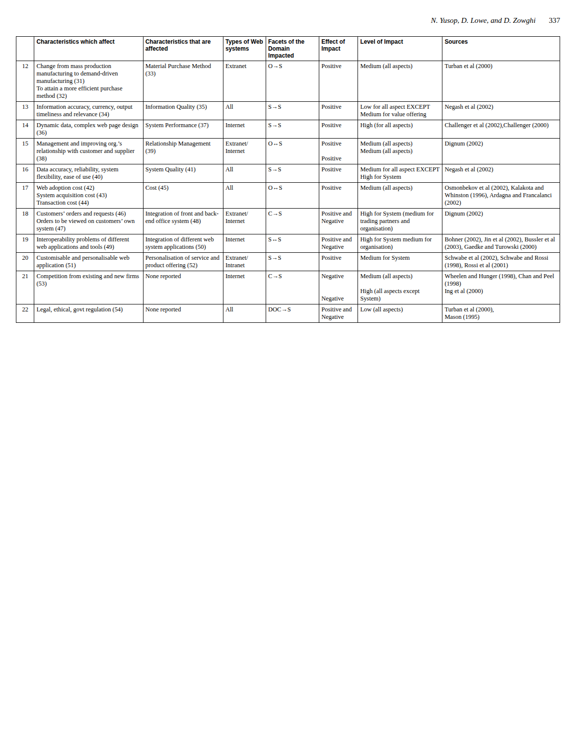N. Yusop, D. Lowe, and D. Zowghi 337
| | Characteristics which affect | Characteristics that are affected | Types of Web systems | Facets of the Domain Impacted | Effect of Impact | Level of Impact | Sources |
| --- | --- | --- | --- | --- | --- | --- | --- |
| 12 | Change from mass production manufacturing to demand-driven manufacturing (31) To attain a more efficient purchase method (32) | Material Purchase Method (33) | Extranet | O → S | Positive | Medium (all aspects) | Turban et al (2000) |
| 13 | Information accuracy, currency, output timeliness and relevance (34) | Information Quality (35) | All | S → S | Positive | Low for all aspect EXCEPT Medium for value offering | Negash et al (2002) |
| 14 | Dynamic data, complex web page design (36) | System Performance (37) | Internet | S → S | Positive | High (for all aspects) | Challenger et al (2002),Challenger (2000) |
| 15 | Management and improving org.’s relationship with customer and supplier (38) | Relationship Management (39) | Extranet/ Internet | O ↔ S | Positive Positive | Medium (all aspects) Medium (all aspects) | Dignum (2002) |
| 16 | Data accuracy, reliability, system flexibility, ease of use (40) | System Quality (41) | All | S → S | Positive | Medium for all aspect EXCEPT High for System | Negash et al (2002) |
| 17 | Web adoption cost (42) System acquisition cost (43) Transaction cost (44) | Cost (45) | All | O ↔ S | Positive | Medium (all aspects) | Osmonbekov et al (2002), Kalakota and Whinston (1996), Ardagna and Francalanci (2002) |
| 18 | Customers’ orders and requests (46) Orders to be viewed on customers’ own system (47) | Integration of front and back-end office system (48) | Extranet/ Internet | C → S | Positive and Negative | High for System (medium for trading partners and organisation) | Dignum (2002) |
| 19 | Interoperability problems of different web applications and tools (49) | Integration of different web system applications (50) | Internet | S ↔ S | Positive and Negative | High for System medium for organisation) | Bohner (2002), Jin et al (2002), Bussler et al (2003), Gaedke and Turowski (2000) |
| 20 | Customisable and personalisable web application (51) | Personalisation of service and product offering (52) | Extranet/ Intranet | S → S | Positive | Medium for System | Schwabe et al (2002), Schwabe and Rossi (1998), Rossi et al (2001) |
| 21 | Competition from existing and new firms (53) | None reported | Internet | C → S | Negative Negative | Medium (all aspects) High (all aspects except System) | Wheelen and Hunger (1998), Chan and Peel (1998) Ing et al (2000) |
| 22 | Legal, ethical, govt regulation (54) | None reported | All | DOC → S | Positive and Negative | Low (all aspects) | Turban et al (2000), Mason (1995) |